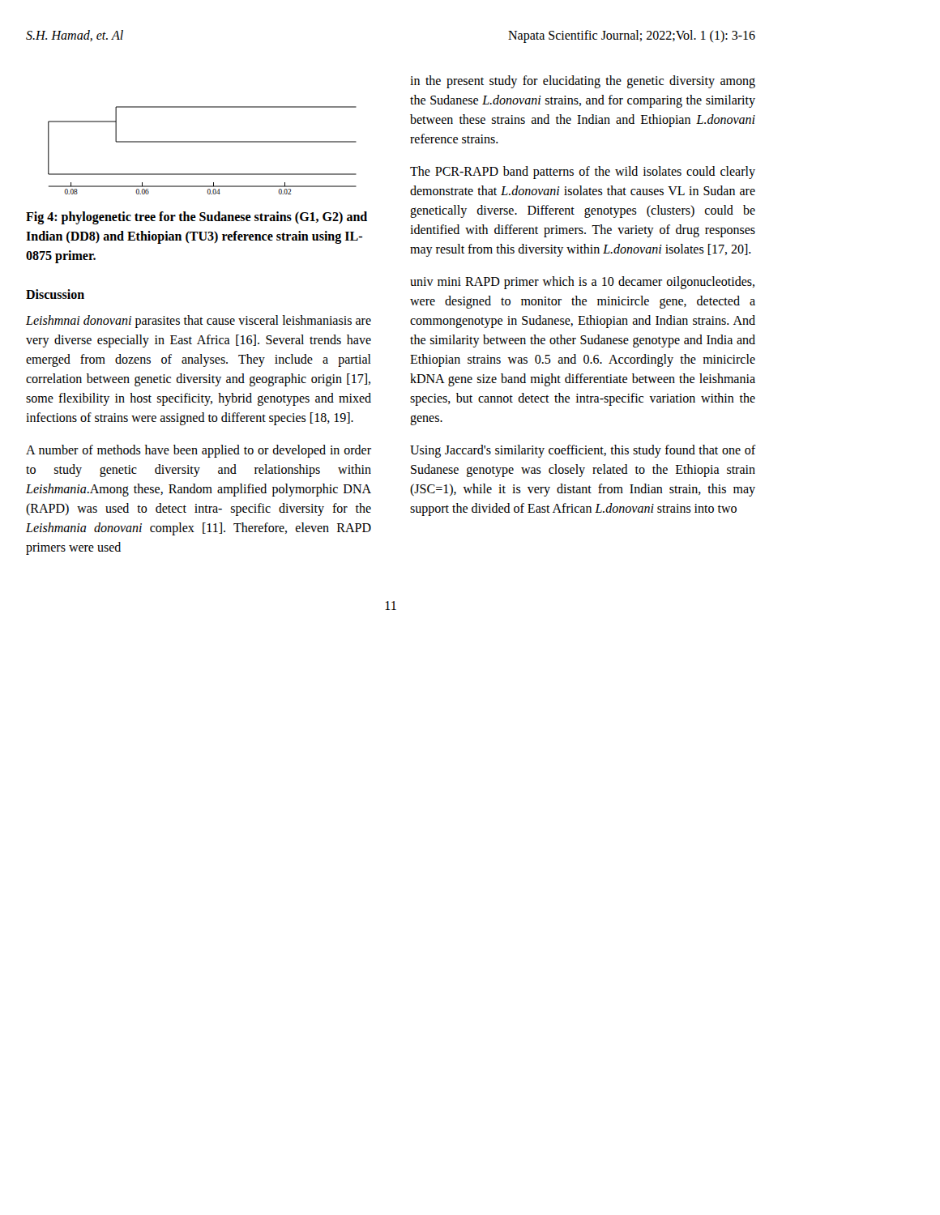S.H. Hamad, et. Al Napata Scientific Journal; 2022;Vol. 1 (1): 3-16
0.08 0.06 0.04 0.02
Fig 4: phylogenetic tree for the Sudanese strains (G1, G2) and Indian (DD8) and Ethiopian (TU3) reference strain using IL-0875 primer.
Discussion
Leishmnai donovani parasites that cause visceral leishmaniasis are very diverse especially in East Africa [16]. Several trends have emerged from dozens of analyses. They include a partial correlation between genetic diversity and geographic origin [17], some flexibility in host specificity, hybrid genotypes and mixed infections of strains were assigned to different species [18, 19].
A number of methods have been applied to or developed in order to study genetic diversity and relationships within Leishmania.Among these, Random amplified polymorphic DNA (RAPD) was used to detect intra- specific diversity for the Leishmania donovani complex [11]. Therefore, eleven RAPD primers were used
in the present study for elucidating the genetic diversity among the Sudanese L.donovani strains, and for comparing the similarity between these strains and the Indian and Ethiopian L.donovani reference strains.
The PCR-RAPD band patterns of the wild isolates could clearly demonstrate that L.donovani isolates that causes VL in Sudan are genetically diverse. Different genotypes (clusters) could be identified with different primers. The variety of drug responses may result from this diversity within L.donovani isolates [17, 20].
univ mini RAPD primer which is a 10 decamer oilgonucleotides, were designed to monitor the minicircle gene, detected a commongenotype in Sudanese, Ethiopian and Indian strains. And the similarity between the other Sudanese genotype and India and Ethiopian strains was 0.5 and 0.6. Accordingly the minicircle kDNA gene size band might differentiate between the leishmania species, but cannot detect the intra-specific variation within the genes.
Using Jaccard's similarity coefficient, this study found that one of Sudanese genotype was closely related to the Ethiopia strain (JSC=1), while it is very distant from Indian strain, this may support the divided of East African L.donovani strains into two
11